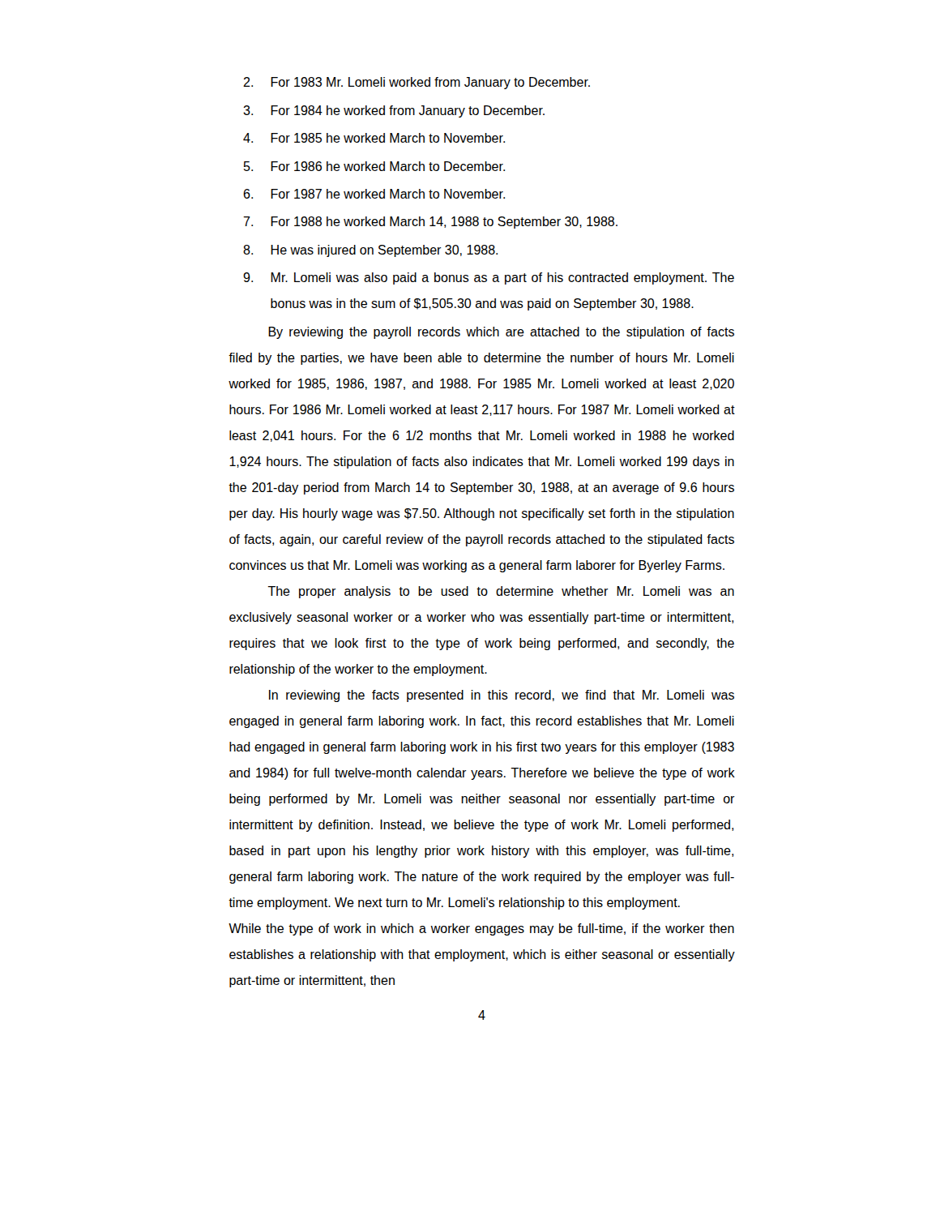2. For 1983 Mr. Lomeli worked from January to December.
3. For 1984 he worked from January to December.
4. For 1985 he worked March to November.
5. For 1986 he worked March to December.
6. For 1987 he worked March to November.
7. For 1988 he worked March 14, 1988 to September 30, 1988.
8. He was injured on September 30, 1988.
9. Mr. Lomeli was also paid a bonus as a part of his contracted employment. The bonus was in the sum of $1,505.30 and was paid on September 30, 1988.
By reviewing the payroll records which are attached to the stipulation of facts filed by the parties, we have been able to determine the number of hours Mr. Lomeli worked for 1985, 1986, 1987, and 1988. For 1985 Mr. Lomeli worked at least 2,020 hours. For 1986 Mr. Lomeli worked at least 2,117 hours. For 1987 Mr. Lomeli worked at least 2,041 hours. For the 6 1/2 months that Mr. Lomeli worked in 1988 he worked 1,924 hours. The stipulation of facts also indicates that Mr. Lomeli worked 199 days in the 201-day period from March 14 to September 30, 1988, at an average of 9.6 hours per day. His hourly wage was $7.50. Although not specifically set forth in the stipulation of facts, again, our careful review of the payroll records attached to the stipulated facts convinces us that Mr. Lomeli was working as a general farm laborer for Byerley Farms.
The proper analysis to be used to determine whether Mr. Lomeli was an exclusively seasonal worker or a worker who was essentially part-time or intermittent, requires that we look first to the type of work being performed, and secondly, the relationship of the worker to the employment.
In reviewing the facts presented in this record, we find that Mr. Lomeli was engaged in general farm laboring work. In fact, this record establishes that Mr. Lomeli had engaged in general farm laboring work in his first two years for this employer (1983 and 1984) for full twelve-month calendar years. Therefore we believe the type of work being performed by Mr. Lomeli was neither seasonal nor essentially part-time or intermittent by definition. Instead, we believe the type of work Mr. Lomeli performed, based in part upon his lengthy prior work history with this employer, was full-time, general farm laboring work. The nature of the work required by the employer was full-time employment. We next turn to Mr. Lomeli's relationship to this employment.
While the type of work in which a worker engages may be full-time, if the worker then establishes a relationship with that employment, which is either seasonal or essentially part-time or intermittent, then
4